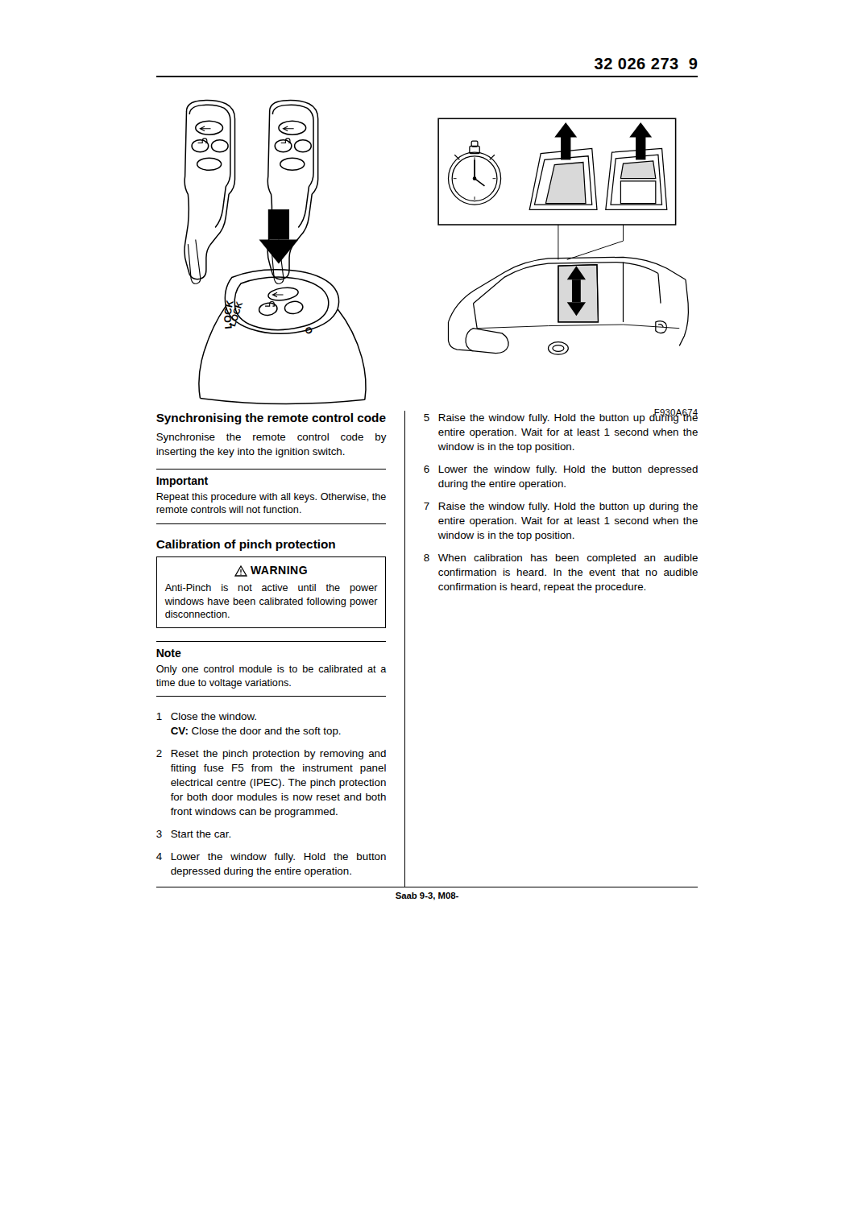32 026 273 9
LOCK LOCK O
F930A674
Synchronising the remote control code
Synchronise the remote control code by inserting the key into the ignition switch.
Important
Repeat this procedure with all keys. Otherwise, the remote controls will not function.
Calibration of pinch protection
WARNING
Anti-Pinch is not active until the power windows have been calibrated following power disconnection.
Note
Only one control module is to be calibrated at a time due to voltage variations.
Close the window.
CV: Close the door and the soft top.
Reset the pinch protection by removing and fitting fuse F5 from the instrument panel electrical centre (IPEC). The pinch protection for both door modules is now reset and both front windows can be programmed.
Start the car.
Lower the window fully. Hold the button depressed during the entire operation.
Raise the window fully. Hold the button up during the entire operation. Wait for at least 1 second when the window is in the top position.
Lower the window fully. Hold the button depressed during the entire operation.
Raise the window fully. Hold the button up during the entire operation. Wait for at least 1 second when the window is in the top position.
When calibration has been completed an audible confirmation is heard. In the event that no audible confirmation is heard, repeat the procedure.
Saab 9-3, M08-